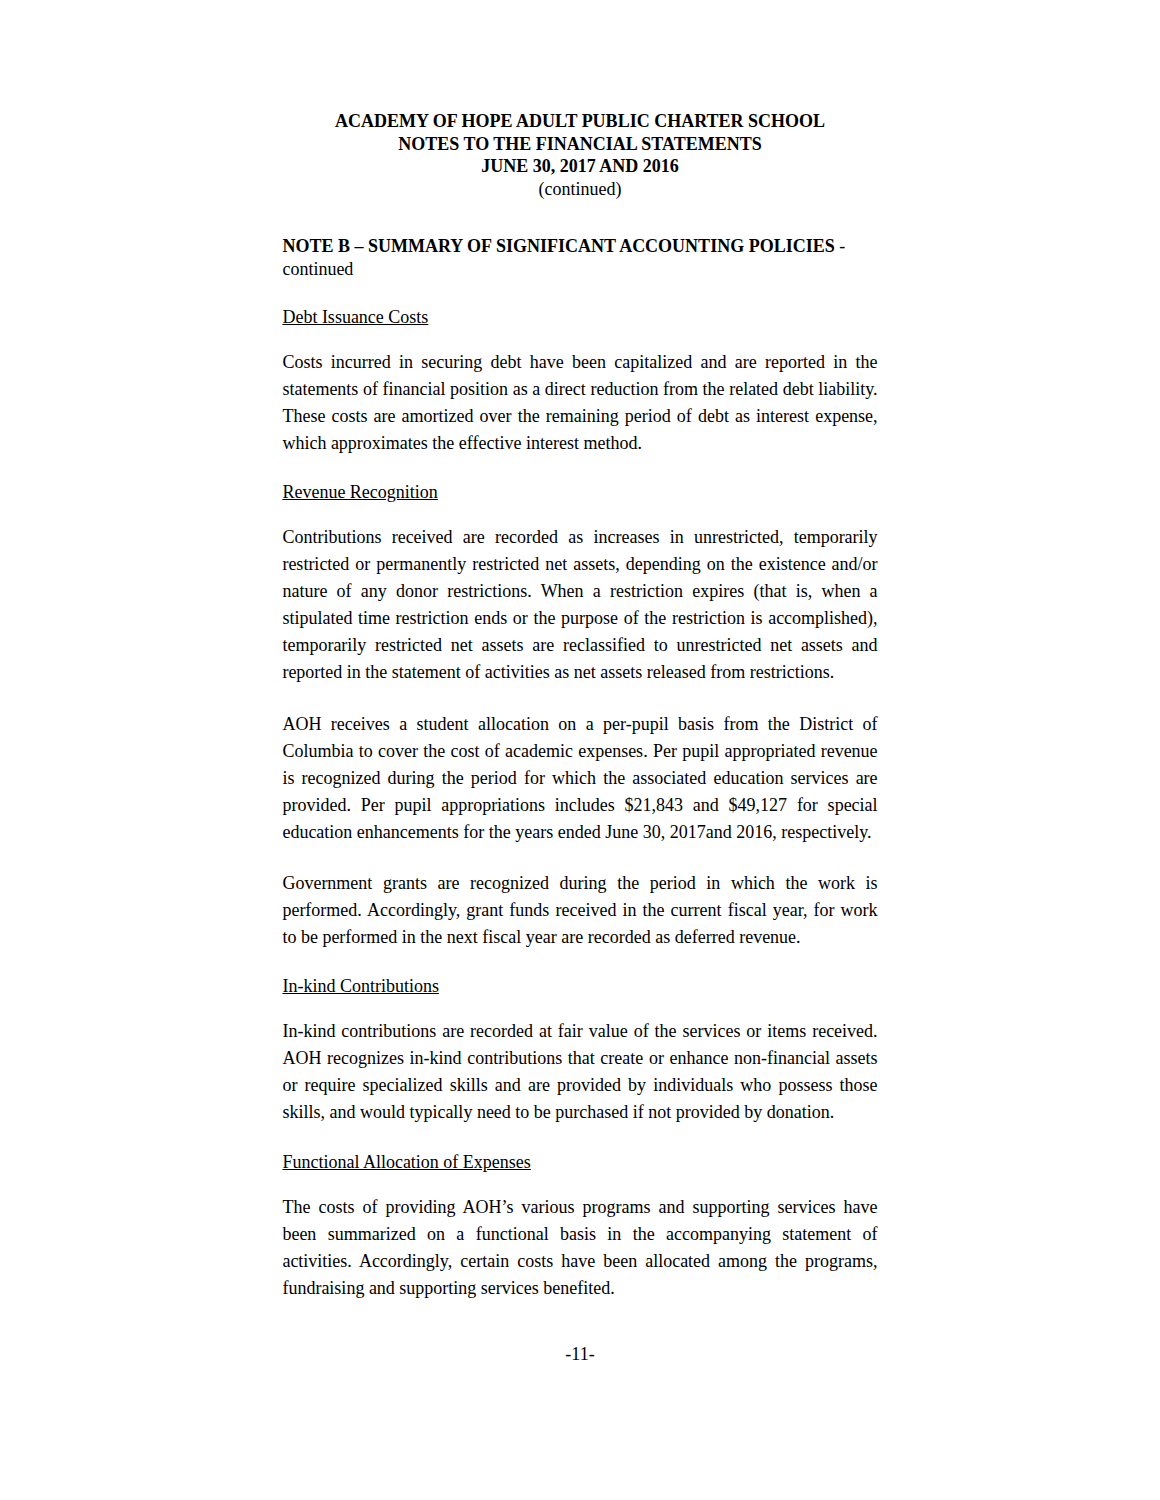ACADEMY OF HOPE ADULT PUBLIC CHARTER SCHOOL
NOTES TO THE FINANCIAL STATEMENTS
JUNE 30, 2017 AND 2016
(continued)
NOTE B – SUMMARY OF SIGNIFICANT ACCOUNTING POLICIES - continued
Debt Issuance Costs
Costs incurred in securing debt have been capitalized and are reported in the statements of financial position as a direct reduction from the related debt liability. These costs are amortized over the remaining period of debt as interest expense, which approximates the effective interest method.
Revenue Recognition
Contributions received are recorded as increases in unrestricted, temporarily restricted or permanently restricted net assets, depending on the existence and/or nature of any donor restrictions. When a restriction expires (that is, when a stipulated time restriction ends or the purpose of the restriction is accomplished), temporarily restricted net assets are reclassified to unrestricted net assets and reported in the statement of activities as net assets released from restrictions.
AOH receives a student allocation on a per-pupil basis from the District of Columbia to cover the cost of academic expenses. Per pupil appropriated revenue is recognized during the period for which the associated education services are provided. Per pupil appropriations includes $21,843 and $49,127 for special education enhancements for the years ended June 30, 2017and 2016, respectively.
Government grants are recognized during the period in which the work is performed. Accordingly, grant funds received in the current fiscal year, for work to be performed in the next fiscal year are recorded as deferred revenue.
In-kind Contributions
In-kind contributions are recorded at fair value of the services or items received. AOH recognizes in-kind contributions that create or enhance non-financial assets or require specialized skills and are provided by individuals who possess those skills, and would typically need to be purchased if not provided by donation.
Functional Allocation of Expenses
The costs of providing AOH’s various programs and supporting services have been summarized on a functional basis in the accompanying statement of activities. Accordingly, certain costs have been allocated among the programs, fundraising and supporting services benefited.
-11-